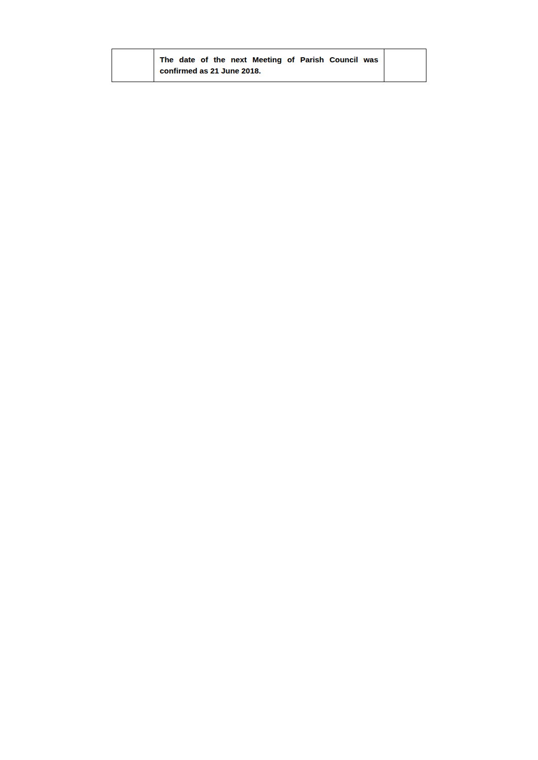| | The date of the next Meeting of Parish Council was confirmed as 21 June 2018. | |